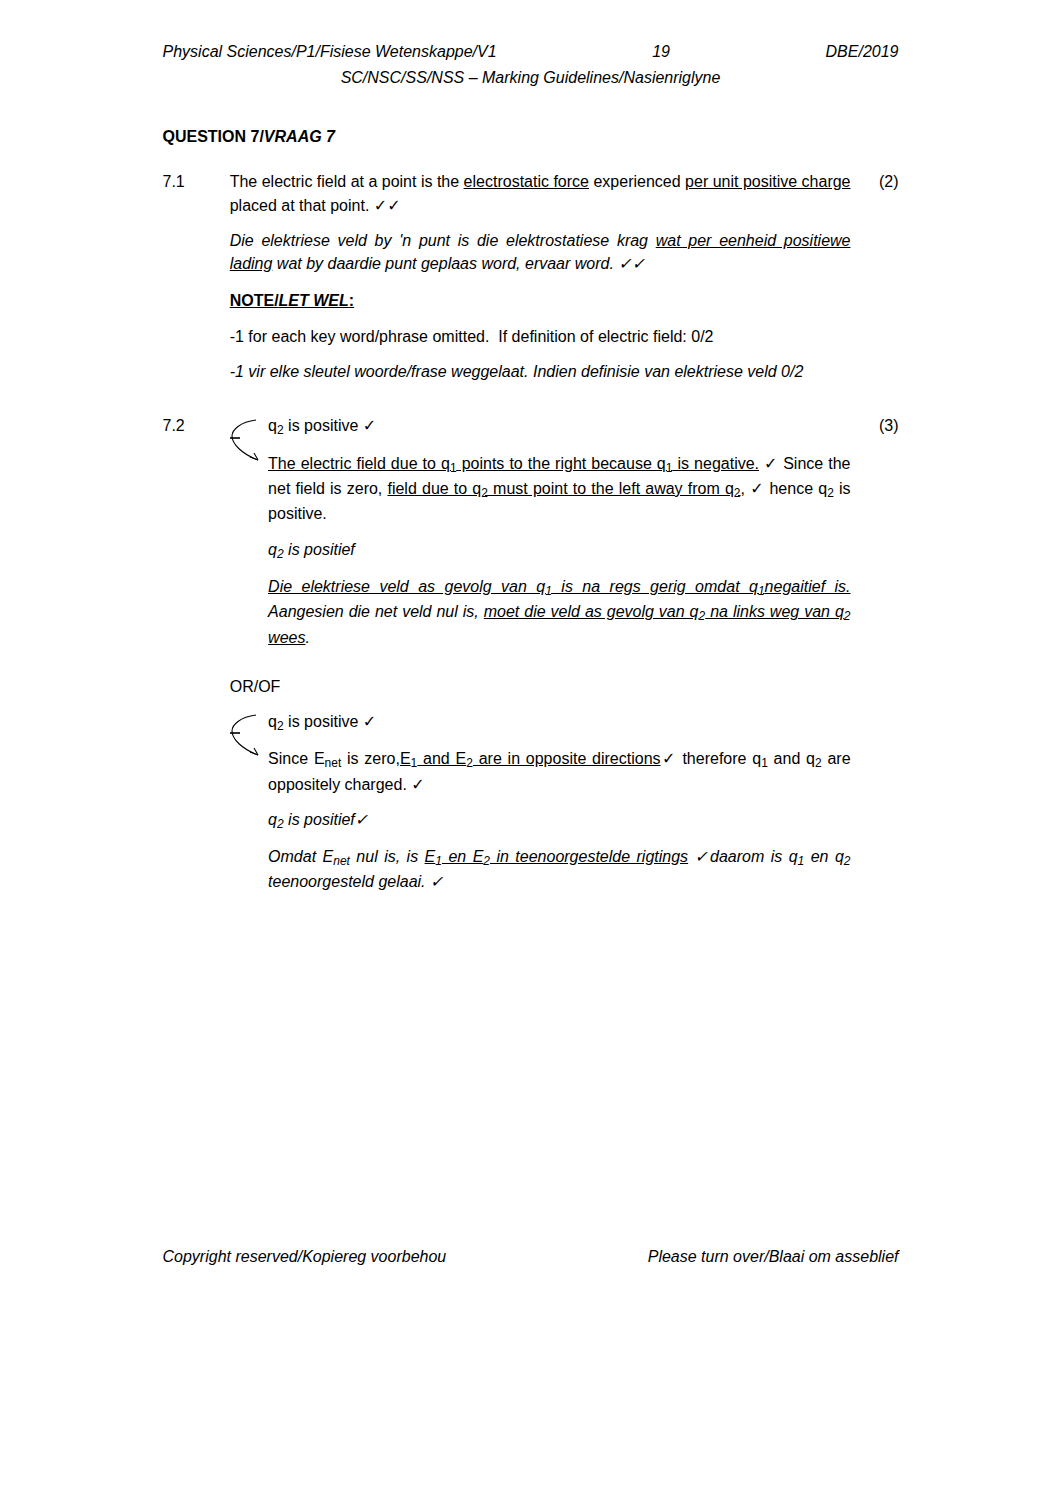Physical Sciences/P1/Fisiese Wetenskappe/V1
19
DBE/2019
SC/NSC/SS/NSS – Marking Guidelines/Nasienriglyne
QUESTION 7/VRAAG 7
7.1
The electric field at a point is the electrostatic force experienced per unit positive charge placed at that point. ✓✓
Die elektriese veld by 'n punt is die elektrostatiese krag wat per eenheid positiewe lading wat by daardie punt geplaas word, ervaar word. ✓✓
NOTE/LET WEL:
-1 for each key word/phrase omitted. If definition of electric field: 0/2
-1 vir elke sleutel woorde/frase weggelaat. Indien definisie van elektriese veld 0/2
(2)
7.2
q2 is positive ✓
The electric field due to q1 points to the right because q1 is negative. ✓ Since the net field is zero, field due to q2 must point to the left away from q2, ✓ hence q2 is positive.
q2 is positief
Die elektriese veld as gevolg van q1 is na regs gerig omdat q1negaitief is. Aangesien die net veld nul is, moet die veld as gevolg van q2 na links weg van q2 wees.
OR/OF
q2 is positive ✓
Since Enet is zero,E1 and E2 are in opposite directions✓ therefore q1 and q2 are oppositely charged. ✓
q2 is positief✓
Omdat Enet nul is, is E1 en E2 in teenoorgestelde rigtings ✓daarom is q1 en q2 teenoorgesteld gelaai. ✓
(3)
Copyright reserved/Kopiereg voorbehou
Please turn over/Blaai om asseblief